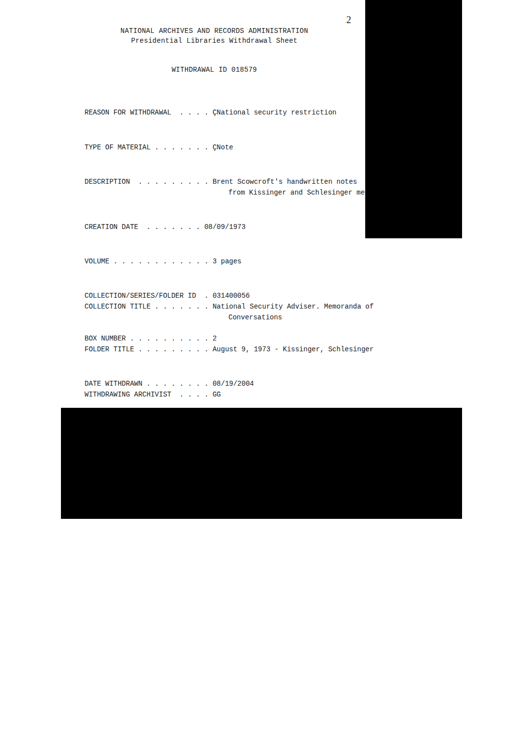2
NATIONAL ARCHIVES AND RECORDS ADMINISTRATION Presidential Libraries Withdrawal Sheet
WITHDRAWAL ID 018579
REASON FOR WITHDRAWAL . . . . ÇNational security restriction
TYPE OF MATERIAL . . . . . . . ÇNote
DESCRIPTION . . . . . . . . . Brent Scowcroft's handwritten notes from Kissinger and Schlesinger meeting
CREATION DATE . . . . . . . 08/09/1973
VOLUME . . . . . . . . . . . . 3 pages
COLLECTION/SERIES/FOLDER ID . 031400056 COLLECTION TITLE . . . . . . . National Security Adviser. Memoranda of Conversations BOX NUMBER . . . . . . . . . . 2 FOLDER TITLE . . . . . . . . . August 9, 1973 - Kissinger, Schlesinger
DATE WITHDRAWN . . . . . . . . 08/19/2004 WITHDRAWING ARCHIVIST . . . . GG